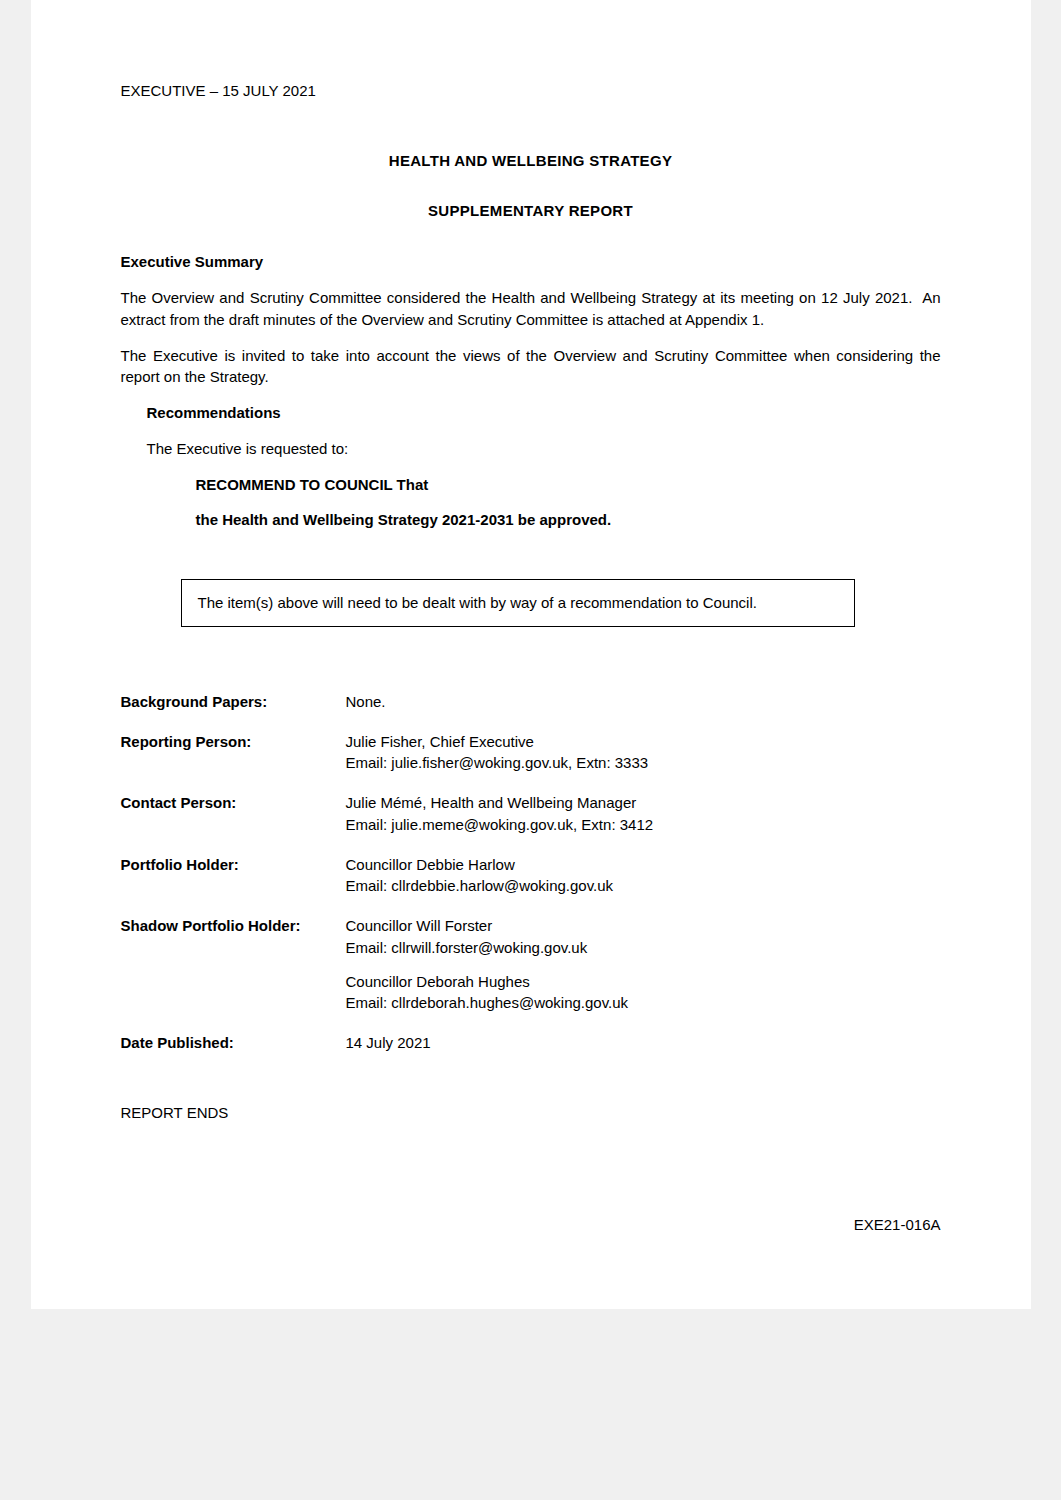EXECUTIVE – 15 JULY 2021
HEALTH AND WELLBEING STRATEGY
SUPPLEMENTARY REPORT
Executive Summary
The Overview and Scrutiny Committee considered the Health and Wellbeing Strategy at its meeting on 12 July 2021. An extract from the draft minutes of the Overview and Scrutiny Committee is attached at Appendix 1.
The Executive is invited to take into account the views of the Overview and Scrutiny Committee when considering the report on the Strategy.
Recommendations
The Executive is requested to:
RECOMMEND TO COUNCIL That
the Health and Wellbeing Strategy 2021-2031 be approved.
The item(s) above will need to be dealt with by way of a recommendation to Council.
| Background Papers: | None. |
| Reporting Person: | Julie Fisher, Chief Executive Email: julie.fisher@woking.gov.uk, Extn: 3333 |
| Contact Person: | Julie Mémé, Health and Wellbeing Manager Email: julie.meme@woking.gov.uk, Extn: 3412 |
| Portfolio Holder: | Councillor Debbie Harlow Email: cllrdebbie.harlow@woking.gov.uk |
| Shadow Portfolio Holder: | Councillor Will Forster Email: cllrwill.forster@woking.gov.uk Councillor Deborah Hughes Email: cllrdeborah.hughes@woking.gov.uk |
| Date Published: | 14 July 2021 |
REPORT ENDS
EXE21-016A